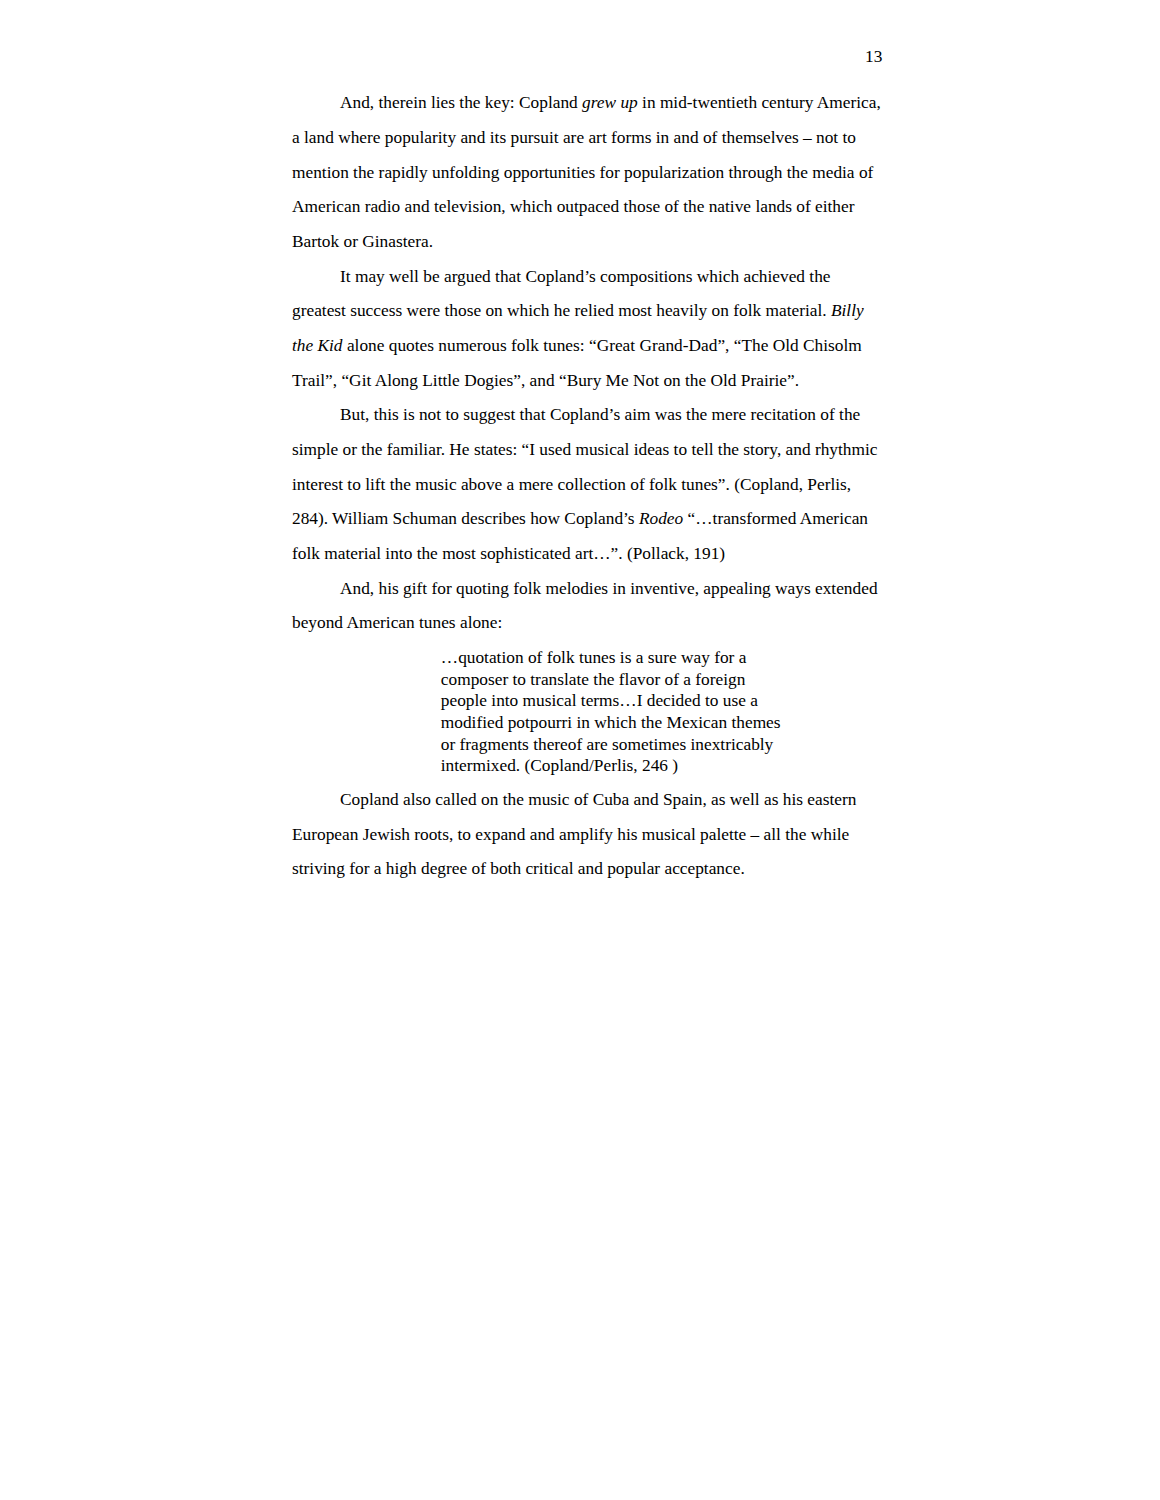13
And, therein lies the key: Copland grew up in mid-twentieth century America, a land where popularity and its pursuit are art forms in and of themselves – not to mention the rapidly unfolding opportunities for popularization through the media of American radio and television, which outpaced those of the native lands of either Bartok or Ginastera.
It may well be argued that Copland’s compositions which achieved the greatest success were those on which he relied most heavily on folk material. Billy the Kid alone quotes numerous folk tunes: “Great Grand-Dad”, “The Old Chisolm Trail”, “Git Along Little Dogies”, and “Bury Me Not on the Old Prairie”.
But, this is not to suggest that Copland’s aim was the mere recitation of the simple or the familiar. He states: “I used musical ideas to tell the story, and rhythmic interest to lift the music above a mere collection of folk tunes”. (Copland, Perlis, 284). William Schuman describes how Copland’s Rodeo “…transformed American folk material into the most sophisticated art…”. (Pollack, 191)
And, his gift for quoting folk melodies in inventive, appealing ways extended beyond American tunes alone:
…quotation of folk tunes is a sure way for a composer to translate the flavor of a foreign people into musical terms…I decided to use a modified potpourri in which the Mexican themes or fragments thereof are sometimes inextricably intermixed. (Copland/Perlis, 246 )
Copland also called on the music of Cuba and Spain, as well as his eastern European Jewish roots, to expand and amplify his musical palette – all the while striving for a high degree of both critical and popular acceptance.